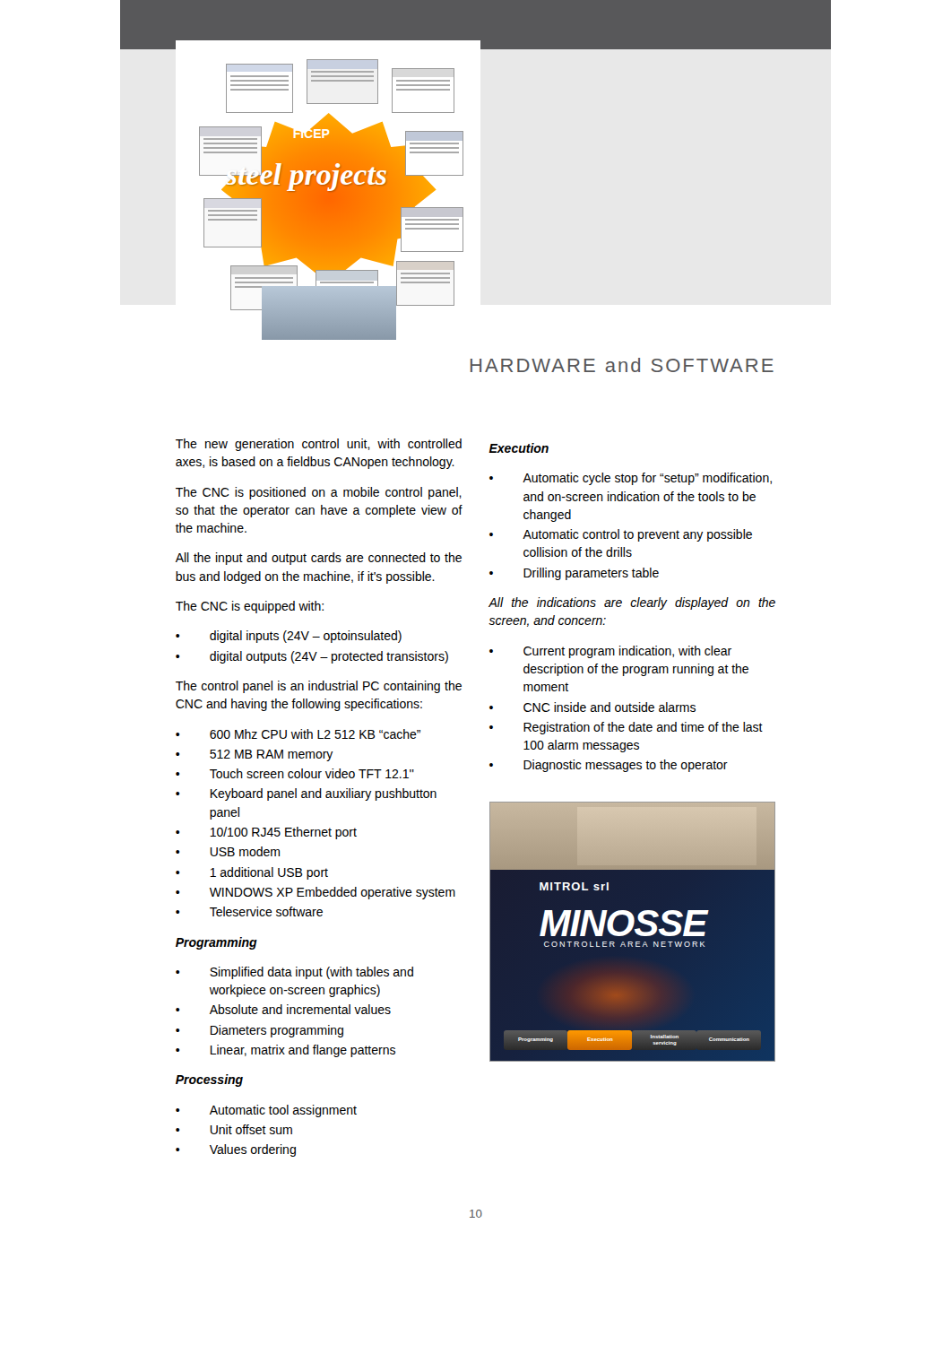FICEP
steel projects
HARDWARE and SOFTWARE
The new generation control unit, with controlled axes, is based on a fieldbus CANopen technology.
The CNC is positioned on a mobile control panel, so that the operator can have a complete view of the machine.
All the input and output cards are connected to the bus and lodged on the machine, if it's possible.
The CNC is equipped with:
digital inputs (24V – optoinsulated)
digital outputs (24V – protected transistors)
The control panel is an industrial PC containing the CNC and having the following specifications:
600 Mhz CPU with L2 512 KB “cache”
512 MB RAM memory
Touch screen colour video TFT 12.1''
Keyboard panel and auxiliary pushbutton panel
10/100 RJ45 Ethernet port
USB modem
1 additional USB port
WINDOWS XP Embedded operative system
Teleservice software
Programming
Simplified data input (with tables and workpiece on-screen graphics)
Absolute and incremental values
Diameters programming
Linear, matrix and flange patterns
Processing
Automatic tool assignment
Unit offset sum
Values ordering
Execution
Automatic cycle stop for “setup” modification, and on-screen indication of the tools to be changed
Automatic control to prevent any possible collision of the drills
Drilling parameters table
All the indications are clearly displayed on the screen, and concern:
Current program indication, with clear description of the program running at the moment
CNC inside and outside alarms
Registration of the date and time of the last 100 alarm messages
Diagnostic messages to the operator
MITROL srl
MINOSSE
CONTROLLER AREA NETWORK
Programming
Execution
Installation
servicing
Communication
10